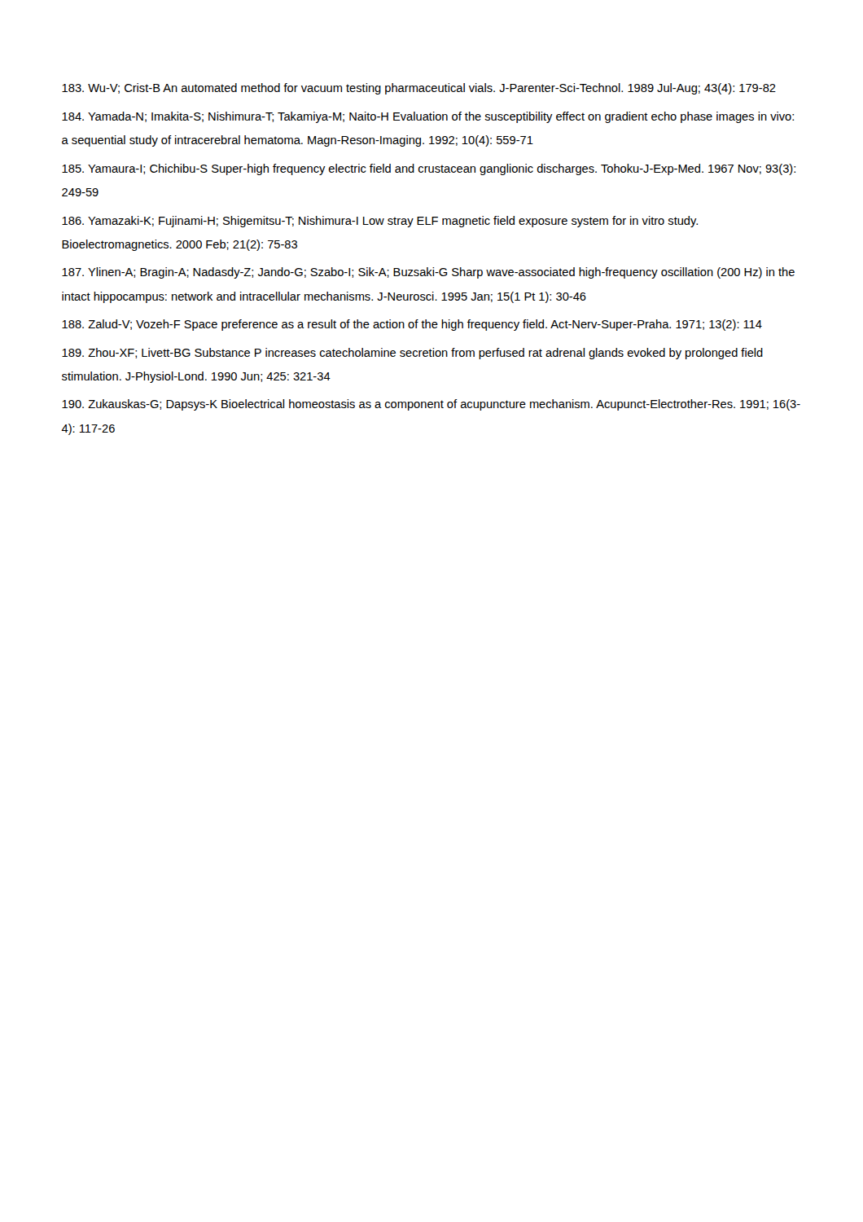183. Wu-V; Crist-B An automated method for vacuum testing pharmaceutical vials. J-Parenter-Sci-Technol. 1989 Jul-Aug; 43(4): 179-82
184. Yamada-N; Imakita-S; Nishimura-T; Takamiya-M; Naito-H Evaluation of the susceptibility effect on gradient echo phase images in vivo: a sequential study of intracerebral hematoma. Magn-Reson-Imaging. 1992; 10(4): 559-71
185. Yamaura-I; Chichibu-S Super-high frequency electric field and crustacean ganglionic discharges. Tohoku-J-Exp-Med. 1967 Nov; 93(3): 249-59
186. Yamazaki-K; Fujinami-H; Shigemitsu-T; Nishimura-I Low stray ELF magnetic field exposure system for in vitro study. Bioelectromagnetics. 2000 Feb; 21(2): 75-83
187. Ylinen-A; Bragin-A; Nadasdy-Z; Jando-G; Szabo-I; Sik-A; Buzsaki-G Sharp wave-associated high-frequency oscillation (200 Hz) in the intact hippocampus: network and intracellular mechanisms. J-Neurosci. 1995 Jan; 15(1 Pt 1): 30-46
188. Zalud-V; Vozeh-F Space preference as a result of the action of the high frequency field. Act-Nerv-Super-Praha. 1971; 13(2): 114
189. Zhou-XF; Livett-BG Substance P increases catecholamine secretion from perfused rat adrenal glands evoked by prolonged field stimulation. J-Physiol-Lond. 1990 Jun; 425: 321-34
190. Zukauskas-G; Dapsys-K Bioelectrical homeostasis as a component of acupuncture mechanism. Acupunct-Electrother-Res. 1991; 16(3-4): 117-26